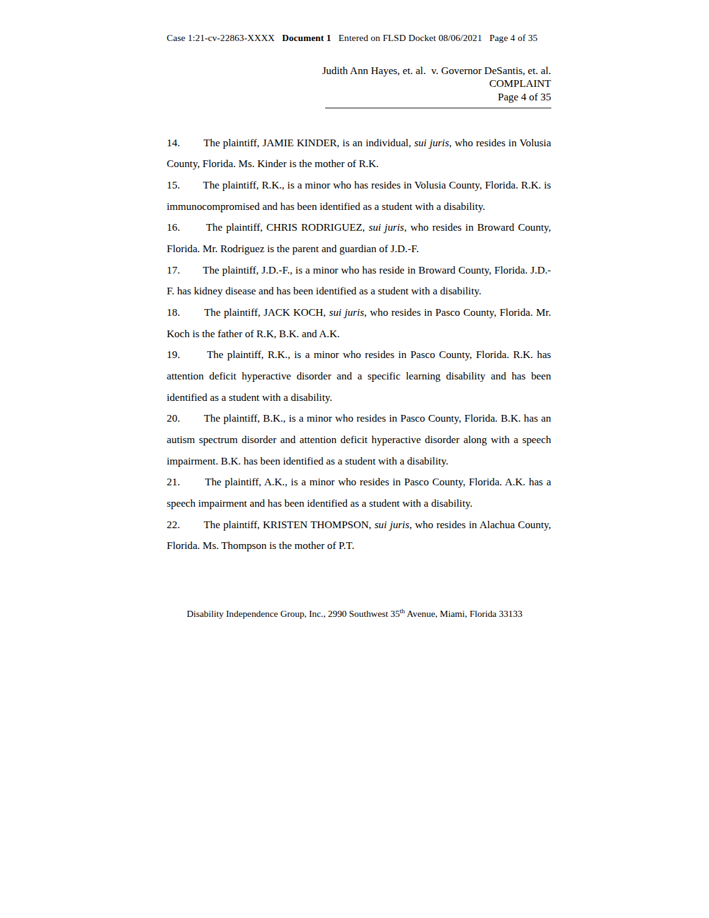Case 1:21-cv-22863-XXXX Document 1 Entered on FLSD Docket 08/06/2021 Page 4 of 35
Judith Ann Hayes, et. al. v. Governor DeSantis, et. al.
COMPLAINT
Page 4 of 35
14. The plaintiff, JAMIE KINDER, is an individual, sui juris, who resides in Volusia County, Florida. Ms. Kinder is the mother of R.K.
15. The plaintiff, R.K., is a minor who has resides in Volusia County, Florida. R.K. is immunocompromised and has been identified as a student with a disability.
16. The plaintiff, CHRIS RODRIGUEZ, sui juris, who resides in Broward County, Florida. Mr. Rodriguez is the parent and guardian of J.D.-F.
17. The plaintiff, J.D.-F., is a minor who has reside in Broward County, Florida. J.D.-F. has kidney disease and has been identified as a student with a disability.
18. The plaintiff, JACK KOCH, sui juris, who resides in Pasco County, Florida. Mr. Koch is the father of R.K, B.K. and A.K.
19. The plaintiff, R.K., is a minor who resides in Pasco County, Florida. R.K. has attention deficit hyperactive disorder and a specific learning disability and has been identified as a student with a disability.
20. The plaintiff, B.K., is a minor who resides in Pasco County, Florida. B.K. has an autism spectrum disorder and attention deficit hyperactive disorder along with a speech impairment. B.K. has been identified as a student with a disability.
21. The plaintiff, A.K., is a minor who resides in Pasco County, Florida. A.K. has a speech impairment and has been identified as a student with a disability.
22. The plaintiff, KRISTEN THOMPSON, sui juris, who resides in Alachua County, Florida. Ms. Thompson is the mother of P.T.
Disability Independence Group, Inc., 2990 Southwest 35th Avenue, Miami, Florida 33133